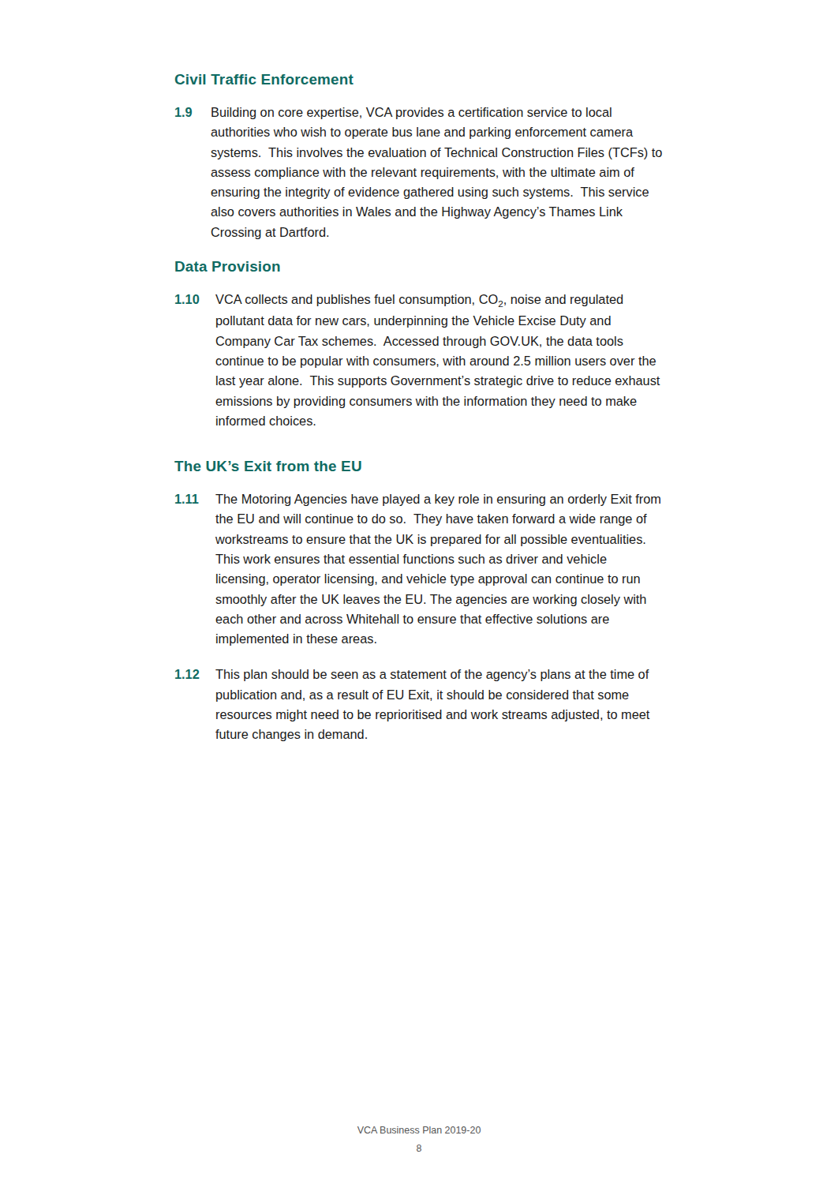Civil Traffic Enforcement
1.9 Building on core expertise, VCA provides a certification service to local authorities who wish to operate bus lane and parking enforcement camera systems. This involves the evaluation of Technical Construction Files (TCFs) to assess compliance with the relevant requirements, with the ultimate aim of ensuring the integrity of evidence gathered using such systems. This service also covers authorities in Wales and the Highway Agency’s Thames Link Crossing at Dartford.
Data Provision
1.10 VCA collects and publishes fuel consumption, CO2, noise and regulated pollutant data for new cars, underpinning the Vehicle Excise Duty and Company Car Tax schemes. Accessed through GOV.UK, the data tools continue to be popular with consumers, with around 2.5 million users over the last year alone. This supports Government’s strategic drive to reduce exhaust emissions by providing consumers with the information they need to make informed choices.
The UK’s Exit from the EU
1.11 The Motoring Agencies have played a key role in ensuring an orderly Exit from the EU and will continue to do so. They have taken forward a wide range of workstreams to ensure that the UK is prepared for all possible eventualities. This work ensures that essential functions such as driver and vehicle licensing, operator licensing, and vehicle type approval can continue to run smoothly after the UK leaves the EU. The agencies are working closely with each other and across Whitehall to ensure that effective solutions are implemented in these areas.
1.12 This plan should be seen as a statement of the agency’s plans at the time of publication and, as a result of EU Exit, it should be considered that some resources might need to be reprioritised and work streams adjusted, to meet future changes in demand.
VCA Business Plan 2019-20 8